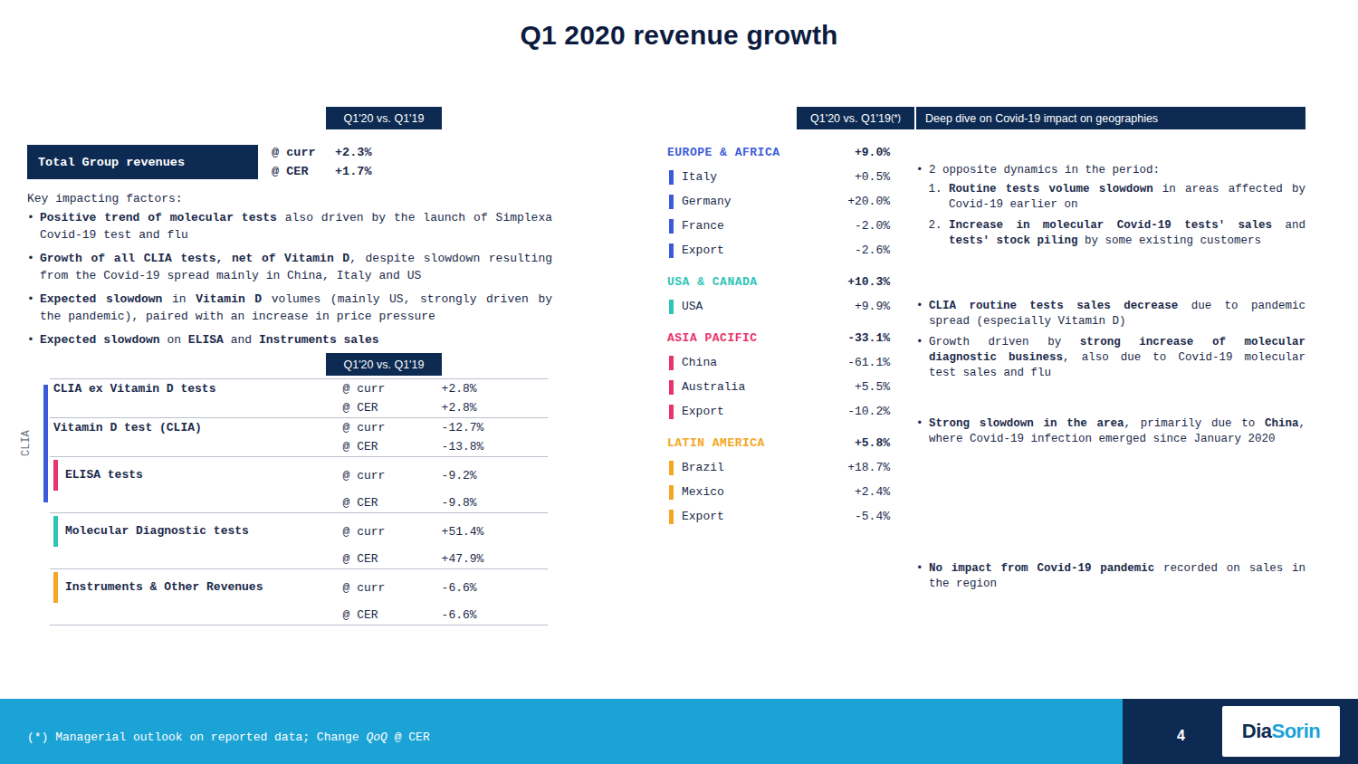Q1 2020 revenue growth
Q1'20 vs. Q1'19
Total Group revenues
@ curr+2.3%
@ CER+1.7%
Key impacting factors:
Positive trend of molecular tests also driven by the launch of Simplexa Covid-19 test and flu
Growth of all CLIA tests, net of Vitamin D, despite slowdown resulting from the Covid-19 spread mainly in China, Italy and US
Expected slowdown in Vitamin D volumes (mainly US, strongly driven by the pandemic), paired with an increase in price pressure
Expected slowdown on ELISA and Instruments sales
Q1'20 vs. Q1'19
CLIA
| CLIA ex Vitamin D tests | @ curr | +2.8% |
| | @ CER | +2.8% |
| Vitamin D test (CLIA) | @ curr | -12.7% |
| | @ CER | -13.8% |
| ELISA tests | @ curr | -9.2% |
| | @ CER | -9.8% |
| Molecular Diagnostic tests | @ curr | +51.4% |
| | @ CER | +47.9% |
| Instruments & Other Revenues | @ curr | -6.6% |
| | @ CER | -6.6% |
Q1'20 vs. Q1'19 (*)
Deep dive on Covid-19 impact on geographies
| EUROPE & AFRICA | +9.0% |
| Italy | +0.5% |
| Germany | +20.0% |
| France | -2.0% |
| Export | -2.6% |
| USA & CANADA | +10.3% |
| USA | +9.9% |
| ASIA PACIFIC | -33.1% |
| China | -61.1% |
| Australia | +5.5% |
| Export | -10.2% |
| LATIN AMERICA | +5.8% |
| Brazil | +18.7% |
| Mexico | +2.4% |
| Export | -5.4% |
2 opposite dynamics in the period:
Routine tests volume slowdown in areas affected by Covid-19 earlier on
Increase in molecular Covid-19 tests' sales and tests' stock piling by some existing customers
CLIA routine tests sales decrease due to pandemic spread (especially Vitamin D)
Growth driven by strong increase of molecular diagnostic business, also due to Covid-19 molecular test sales and flu
Strong slowdown in the area, primarily due to China, where Covid-19 infection emerged since January 2020
No impact from Covid-19 pandemic recorded on sales in the region
(*) Managerial outlook on reported data; Change QoQ @ CER
4
DiaSorin